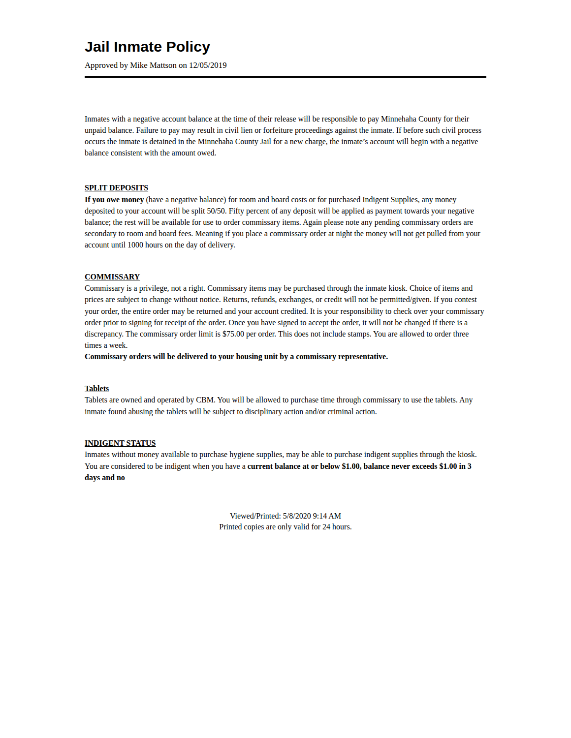Jail Inmate Policy
Approved by Mike Mattson on 12/05/2019
Inmates with a negative account balance at the time of their release will be responsible to pay Minnehaha County for their unpaid balance. Failure to pay may result in civil lien or forfeiture proceedings against the inmate. If before such civil process occurs the inmate is detained in the Minnehaha County Jail for a new charge, the inmate’s account will begin with a negative balance consistent with the amount owed.
Split Deposits
If you owe money (have a negative balance) for room and board costs or for purchased Indigent Supplies, any money deposited to your account will be split 50/50. Fifty percent of any deposit will be applied as payment towards your negative balance; the rest will be available for use to order commissary items. Again please note any pending commissary orders are secondary to room and board fees. Meaning if you place a commissary order at night the money will not get pulled from your account until 1000 hours on the day of delivery.
Commissary
Commissary is a privilege, not a right. Commissary items may be purchased through the inmate kiosk. Choice of items and prices are subject to change without notice. Returns, refunds, exchanges, or credit will not be permitted/given. If you contest your order, the entire order may be returned and your account credited. It is your responsibility to check over your commissary order prior to signing for receipt of the order. Once you have signed to accept the order, it will not be changed if there is a discrepancy. The commissary order limit is $75.00 per order. This does not include stamps. You are allowed to order three times a week.
Commissary orders will be delivered to your housing unit by a commissary representative.
Tablets
Tablets are owned and operated by CBM. You will be allowed to purchase time through commissary to use the tablets. Any inmate found abusing the tablets will be subject to disciplinary action and/or criminal action.
Indigent Status
Inmates without money available to purchase hygiene supplies, may be able to purchase indigent supplies through the kiosk. You are considered to be indigent when you have a current balance at or below $1.00, balance never exceeds $1.00 in 3 days and no
Viewed/Printed: 5/8/2020 9:14 AM
Printed copies are only valid for 24 hours.